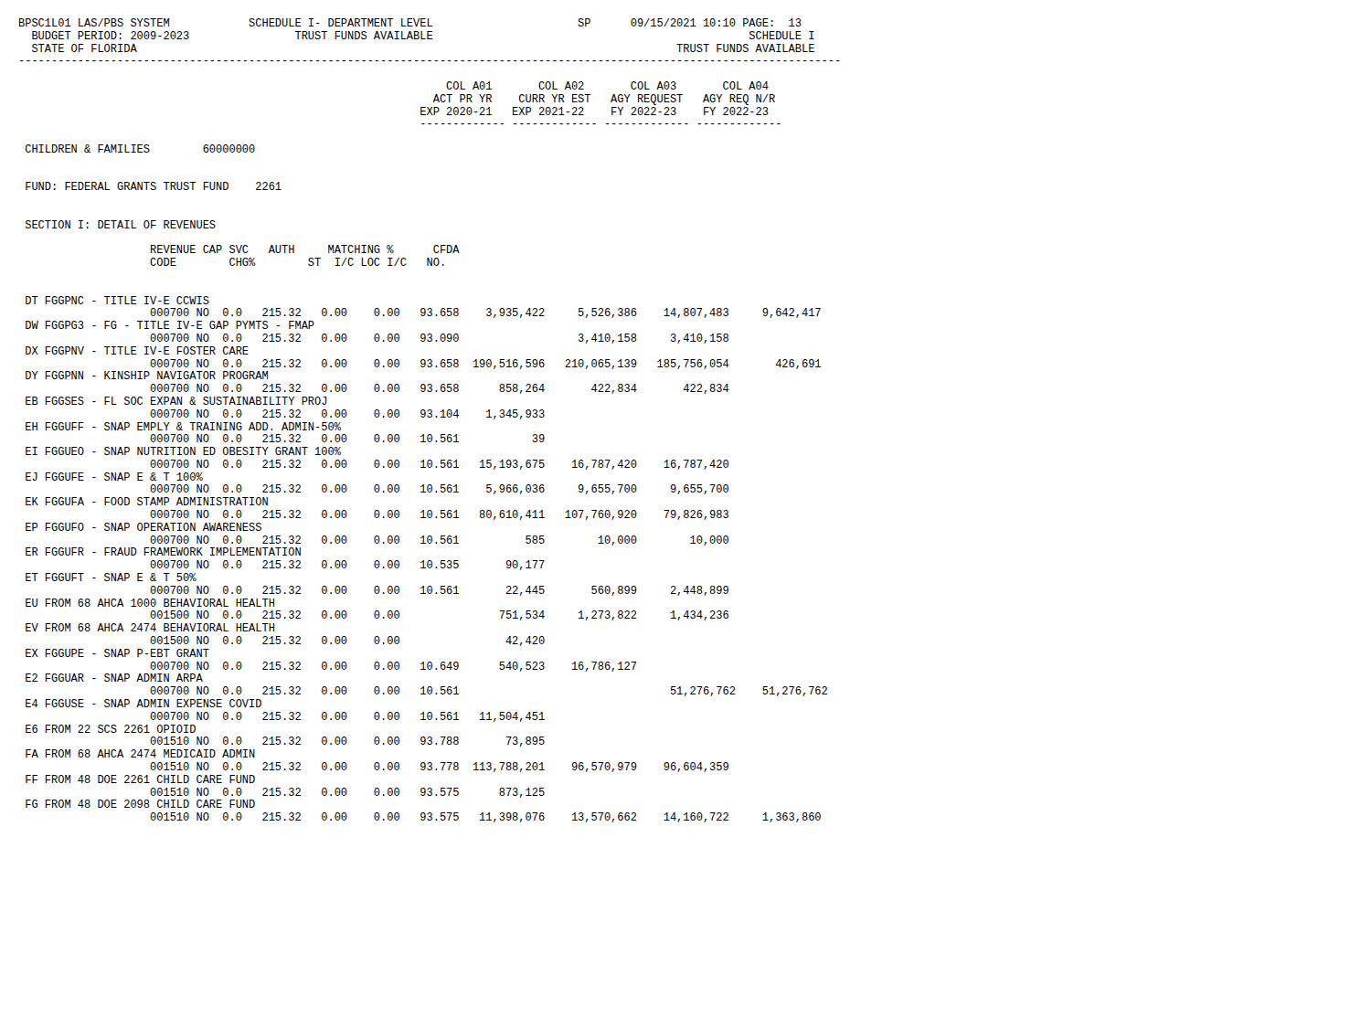BPSC1L01 LAS/PBS SYSTEM SCHEDULE I- DEPARTMENT LEVEL SP 09/15/2021 10:10 PAGE: 13 BUDGET PERIOD: 2009-2023 TRUST FUNDS AVAILABLE SCHEDULE I STATE OF FLORIDA TRUST FUNDS AVAILABLE ----------------------------------------------------------------------------------------------------------------------------- COL A01 COL A02 COL A03 COL A04 ACT PR YR CURR YR EST AGY REQUEST AGY REQ N/R EXP 2020-21 EXP 2021-22 FY 2022-23 FY 2022-23 ------------- ------------- ------------- ------------- CHILDREN & FAMILIES 60000000 FUND: FEDERAL GRANTS TRUST FUND 2261 SECTION I: DETAIL OF REVENUES REVENUE CAP SVC AUTH MATCHING % CFDA CODE CHG% ST I/C LOC I/C NO. DT FGGPNC - TITLE IV-E CCWIS 000700 NO 0.0 215.32 0.00 0.00 93.658 3,935,422 5,526,386 14,807,483 9,642,417 DW FGGPG3 - FG - TITLE IV-E GAP PYMTS - FMAP 000700 NO 0.0 215.32 0.00 0.00 93.090 3,410,158 3,410,158 DX FGGPNV - TITLE IV-E FOSTER CARE 000700 NO 0.0 215.32 0.00 0.00 93.658 190,516,596 210,065,139 185,756,054 426,691 DY FGGPNN - KINSHIP NAVIGATOR PROGRAM 000700 NO 0.0 215.32 0.00 0.00 93.658 858,264 422,834 422,834 EB FGGSES - FL SOC EXPAN & SUSTAINABILITY PROJ 000700 NO 0.0 215.32 0.00 0.00 93.104 1,345,933 EH FGGUFF - SNAP EMPLY & TRAINING ADD. ADMIN-50% 000700 NO 0.0 215.32 0.00 0.00 10.561 39 EI FGGUEO - SNAP NUTRITION ED OBESITY GRANT 100% 000700 NO 0.0 215.32 0.00 0.00 10.561 15,193,675 16,787,420 16,787,420 EJ FGGUFE - SNAP E & T 100% 000700 NO 0.0 215.32 0.00 0.00 10.561 5,966,036 9,655,700 9,655,700 EK FGGUFA - FOOD STAMP ADMINISTRATION 000700 NO 0.0 215.32 0.00 0.00 10.561 80,610,411 107,760,920 79,826,983 EP FGGUFO - SNAP OPERATION AWARENESS 000700 NO 0.0 215.32 0.00 0.00 10.561 585 10,000 10,000 ER FGGUFR - FRAUD FRAMEWORK IMPLEMENTATION 000700 NO 0.0 215.32 0.00 0.00 10.535 90,177 ET FGGUFT - SNAP E & T 50% 000700 NO 0.0 215.32 0.00 0.00 10.561 22,445 560,899 2,448,899 EU FROM 68 AHCA 1000 BEHAVIORAL HEALTH 001500 NO 0.0 215.32 0.00 0.00 751,534 1,273,822 1,434,236 EV FROM 68 AHCA 2474 BEHAVIORAL HEALTH 001500 NO 0.0 215.32 0.00 0.00 42,420 EX FGGUPE - SNAP P-EBT GRANT 000700 NO 0.0 215.32 0.00 0.00 10.649 540,523 16,786,127 E2 FGGUAR - SNAP ADMIN ARPA 000700 NO 0.0 215.32 0.00 0.00 10.561 51,276,762 51,276,762 E4 FGGUSE - SNAP ADMIN EXPENSE COVID 000700 NO 0.0 215.32 0.00 0.00 10.561 11,504,451 E6 FROM 22 SCS 2261 OPIOID 001510 NO 0.0 215.32 0.00 0.00 93.788 73,895 FA FROM 68 AHCA 2474 MEDICAID ADMIN 001510 NO 0.0 215.32 0.00 0.00 93.778 113,788,201 96,570,979 96,604,359 FF FROM 48 DOE 2261 CHILD CARE FUND 001510 NO 0.0 215.32 0.00 0.00 93.575 873,125 FG FROM 48 DOE 2098 CHILD CARE FUND 001510 NO 0.0 215.32 0.00 0.00 93.575 11,398,076 13,570,662 14,160,722 1,363,860